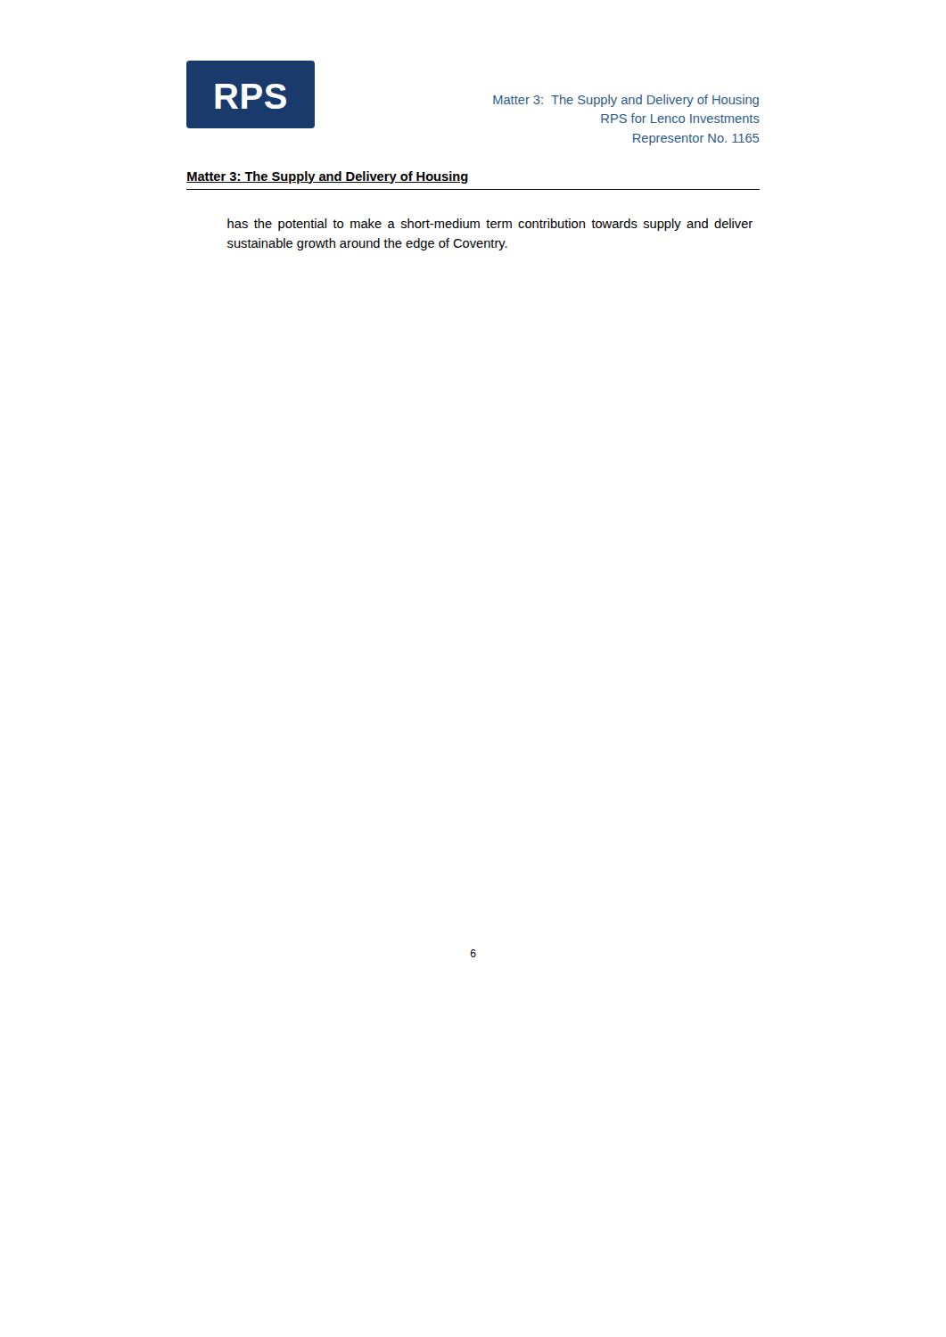RPS
Matter 3: The Supply and Delivery of Housing
RPS for Lenco Investments
Representor No. 1165
Matter 3: The Supply and Delivery of Housing
has the potential to make a short-medium term contribution towards supply and deliver sustainable growth around the edge of Coventry.
6